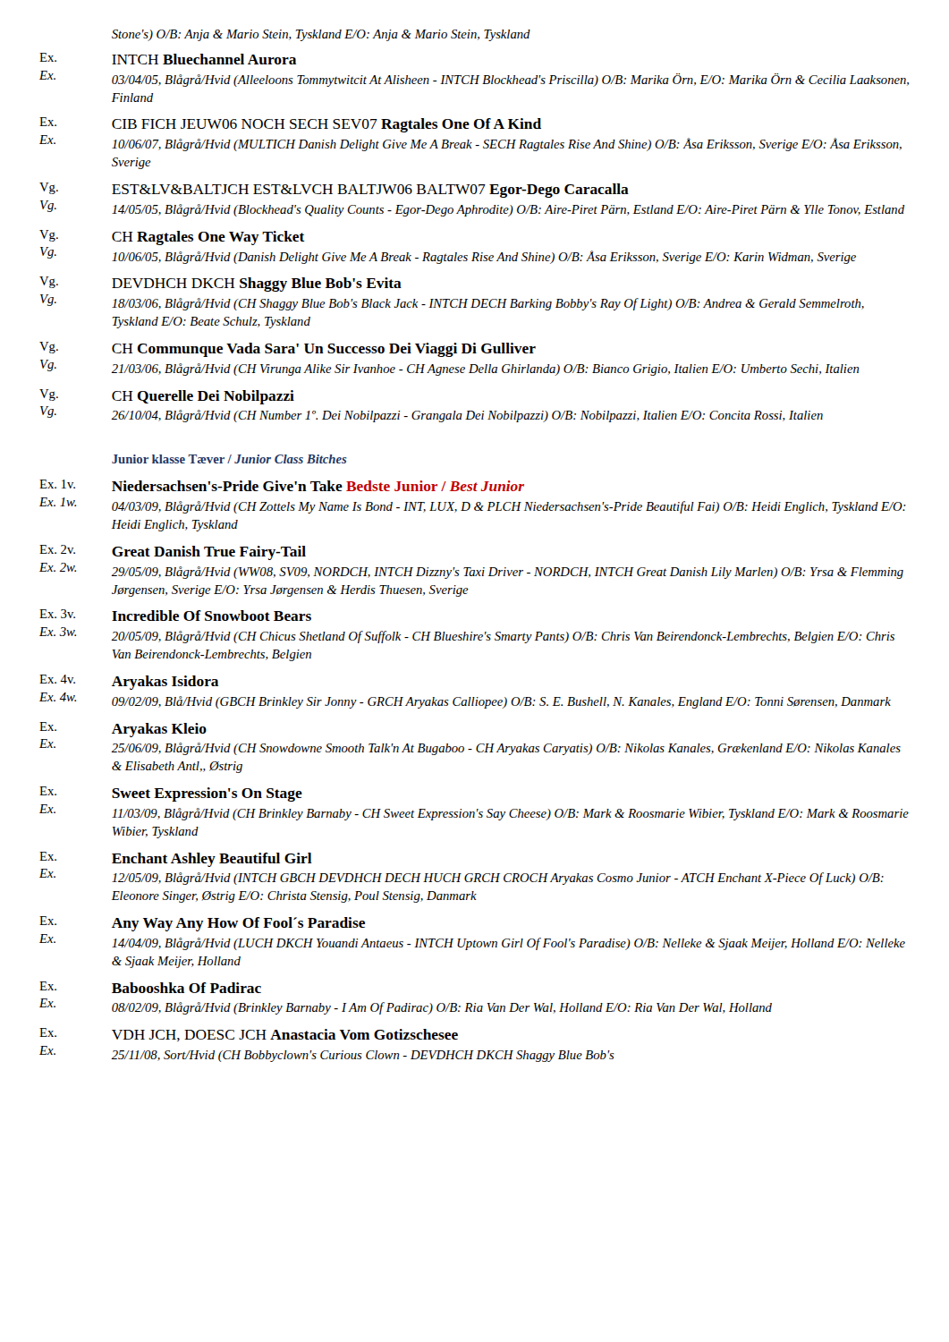| | Stone's) O/B: Anja & Mario Stein, Tyskland E/O: Anja & Mario Stein, Tyskland |
| Ex. Ex. | INTCH Bluechannel Aurora 03/04/05, Blågrå/Hvid (Alleeloons Tommytwitcit At Alisheen - INTCH Blockhead's Priscilla) O/B: Marika Örn, E/O: Marika Örn & Cecilia Laaksonen, Finland |
| Ex. Ex. | CIB FICH JEUW06 NOCH SECH SEV07 Ragtales One Of A Kind 10/06/07, Blågrå/Hvid (MULTICH Danish Delight Give Me A Break - SECH Ragtales Rise And Shine) O/B: Åsa Eriksson, Sverige E/O: Åsa Eriksson, Sverige |
| Vg. Vg. | EST&LV&BALTJCH EST&LVCH BALTJW06 BALTW07 Egor-Dego Caracalla 14/05/05, Blågrå/Hvid (Blockhead's Quality Counts - Egor-Dego Aphrodite) O/B: Aire-Piret Pärn, Estland E/O: Aire-Piret Pärn & Ylle Tonov, Estland |
| Vg. Vg. | CH Ragtales One Way Ticket 10/06/05, Blågrå/Hvid (Danish Delight Give Me A Break - Ragtales Rise And Shine) O/B: Åsa Eriksson, Sverige E/O: Karin Widman, Sverige |
| Vg. Vg. | DEVDHCH DKCH Shaggy Blue Bob's Evita 18/03/06, Blågrå/Hvid (CH Shaggy Blue Bob's Black Jack - INTCH DECH Barking Bobby's Ray Of Light) O/B: Andrea & Gerald Semmelroth, Tyskland E/O: Beate Schulz, Tyskland |
| Vg. Vg. | CH Communque Vada Sara' Un Successo Dei Viaggi Di Gulliver 21/03/06, Blågrå/Hvid (CH Virunga Alike Sir Ivanhoe - CH Agnese Della Ghirlanda) O/B: Bianco Grigio, Italien E/O: Umberto Sechi, Italien |
| Vg. Vg. | CH Querelle Dei Nobilpazzi 26/10/04, Blågrå/Hvid (CH Number 1º. Dei Nobilpazzi - Grangala Dei Nobilpazzi) O/B: Nobilpazzi, Italien E/O: Concita Rossi, Italien |
| | Junior klasse Tæver / Junior Class Bitches |
| Ex. 1v. Ex. 1w. | Niedersachsen's-Pride Give'n Take Bedste Junior / Best Junior 04/03/09, Blågrå/Hvid (CH Zottels My Name Is Bond - INT, LUX, D & PLCH Niedersachsen's-Pride Beautiful Fai) O/B: Heidi Englich, Tyskland E/O: Heidi Englich, Tyskland |
| Ex. 2v. Ex. 2w. | Great Danish True Fairy-Tail 29/05/09, Blågrå/Hvid (WW08, SV09, NORDCH, INTCH Dizzny's Taxi Driver - NORDCH, INTCH Great Danish Lily Marlen) O/B: Yrsa & Flemming Jørgensen, Sverige E/O: Yrsa Jørgensen & Herdis Thuesen, Sverige |
| Ex. 3v. Ex. 3w. | Incredible Of Snowboot Bears 20/05/09, Blågrå/Hvid (CH Chicus Shetland Of Suffolk - CH Blueshire's Smarty Pants) O/B: Chris Van Beirendonck-Lembrechts, Belgien E/O: Chris Van Beirendonck-Lembrechts, Belgien |
| Ex. 4v. Ex. 4w. | Aryakas Isidora 09/02/09, Blå/Hvid (GBCH Brinkley Sir Jonny - GRCH Aryakas Calliopee) O/B: S. E. Bushell, N. Kanales, England E/O: Tonni Sørensen, Danmark |
| Ex. Ex. | Aryakas Kleio 25/06/09, Blågrå/Hvid (CH Snowdowne Smooth Talk'n At Bugaboo - CH Aryakas Caryatis) O/B: Nikolas Kanales, Grækenland E/O: Nikolas Kanales & Elisabeth Antl,, Østrig |
| Ex. Ex. | Sweet Expression's On Stage 11/03/09, Blågrå/Hvid (CH Brinkley Barnaby - CH Sweet Expression's Say Cheese) O/B: Mark & Roosmarie Wibier, Tyskland E/O: Mark & Roosmarie Wibier, Tyskland |
| Ex. Ex. | Enchant Ashley Beautiful Girl 12/05/09, Blågrå/Hvid (INTCH GBCH DEVDHCH DECH HUCH GRCH CROCH Aryakas Cosmo Junior - ATCH Enchant X-Piece Of Luck) O/B: Eleonore Singer, Østrig E/O: Christa Stensig, Poul Stensig, Danmark |
| Ex. Ex. | Any Way Any How Of Fool´s Paradise 14/04/09, Blågrå/Hvid (LUCH DKCH Youandi Antaeus - INTCH Uptown Girl Of Fool's Paradise) O/B: Nelleke & Sjaak Meijer, Holland E/O: Nelleke & Sjaak Meijer, Holland |
| Ex. Ex. | Babooshka Of Padirac 08/02/09, Blågrå/Hvid (Brinkley Barnaby - I Am Of Padirac) O/B: Ria Van Der Wal, Holland E/O: Ria Van Der Wal, Holland |
| Ex. Ex. | VDH JCH, DOESC JCH Anastacia Vom Gotizschesee 25/11/08, Sort/Hvid (CH Bobbyclown's Curious Clown - DEVDHCH DKCH Shaggy Blue Bob's |